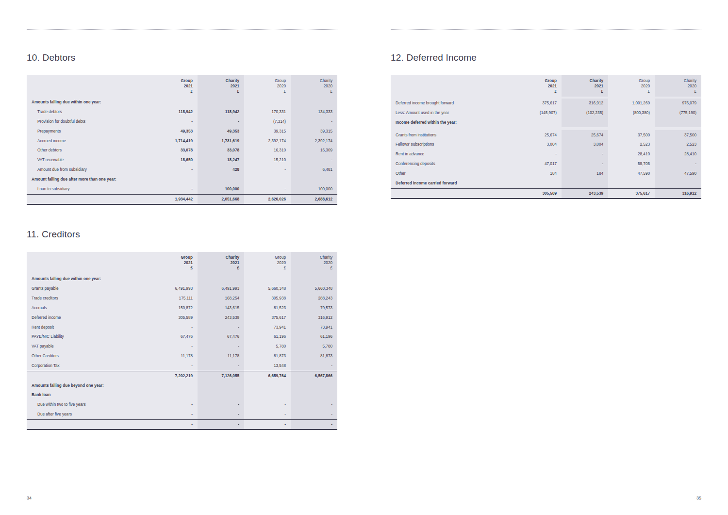10. Debtors
| | Group 2021 £ | Charity 2021 £ | Group 2020 £ | Charity 2020 £ |
| --- | --- | --- | --- | --- |
| Amounts falling due within one year: | | | | |
| Trade debtors | 118,942 | 118,942 | 170,331 | 134,333 |
| Provision for doubtful debts | - | - | (7,314) | - |
| Prepayments | 49,353 | 49,353 | 39,315 | 39,315 |
| Accrued income | 1,714,419 | 1,731,619 | 2,392,174 | 2,392,174 |
| Other debtors | 33,078 | 33,078 | 16,310 | 16,309 |
| VAT receivable | 18,650 | 18,247 | 15,210 | - |
| Amount due from subsidiary | - | 428 | - | 6,481 |
| Amount falling due after more than one year: | | | | |
| Loan to subsidiary | - | 100,000 | - | 100,000 |
| | 1,934,442 | 2,051,668 | 2,626,026 | 2,688,612 |
11. Creditors
| | Group 2021 £ | Charity 2021 £ | Group 2020 £ | Charity 2020 £ |
| --- | --- | --- | --- | --- |
| Amounts falling due within one year: | | | | |
| Grants payable | 6,491,993 | 6,491,993 | 5,660,348 | 5,660,348 |
| Trade creditors | 175,111 | 168,254 | 305,938 | 288,243 |
| Accruals | 150,872 | 143,615 | 81,523 | 79,573 |
| Deferred income | 305,589 | 243,539 | 375,617 | 316,912 |
| Rent deposit | - | - | 73,941 | 73,941 |
| PAYE/NIC Liability | 67,476 | 67,476 | 61,196 | 61,196 |
| VAT payable | - | - | 5,780 | 5,780 |
| Other Creditors | 11,178 | 11,178 | 81,873 | 81,873 |
| Corporation Tax | - | - | 13,548 | - |
| | 7,202,219 | 7,126,055 | 6,659,764 | 6,567,866 |
| Amounts falling due beyond one year: | | | | |
| Bank loan | | | | |
| Due within two to five years | - | - | - | - |
| Due after five years | - | - | - | - |
| | - | - | - | - |
34
12. Deferred Income
| | Group 2021 £ | Charity 2021 £ | Group 2020 £ | Charity 2020 £ |
| --- | --- | --- | --- | --- |
| Deferred income brought forward | 375,617 | 316,912 | 1,001,269 | 976,079 |
| Less: Amount used in the year | (145,907) | (102,235) | (800,380) | (775,190) |
| Income deferred within the year: | | | | |
| Grants from institutions | 25,674 | 25,674 | 37,500 | 37,500 |
| Fellows' subscriptions | 3,004 | 3,004 | 2,523 | 2,523 |
| Rent in advance | - | - | 28,410 | 28,410 |
| Conferencing deposits | 47,017 | - | 58,705 | - |
| Other | 184 | 184 | 47,590 | 47,590 |
| Deferred income carried forward | | | | |
| | 305,589 | 243,539 | 375,617 | 316,912 |
35